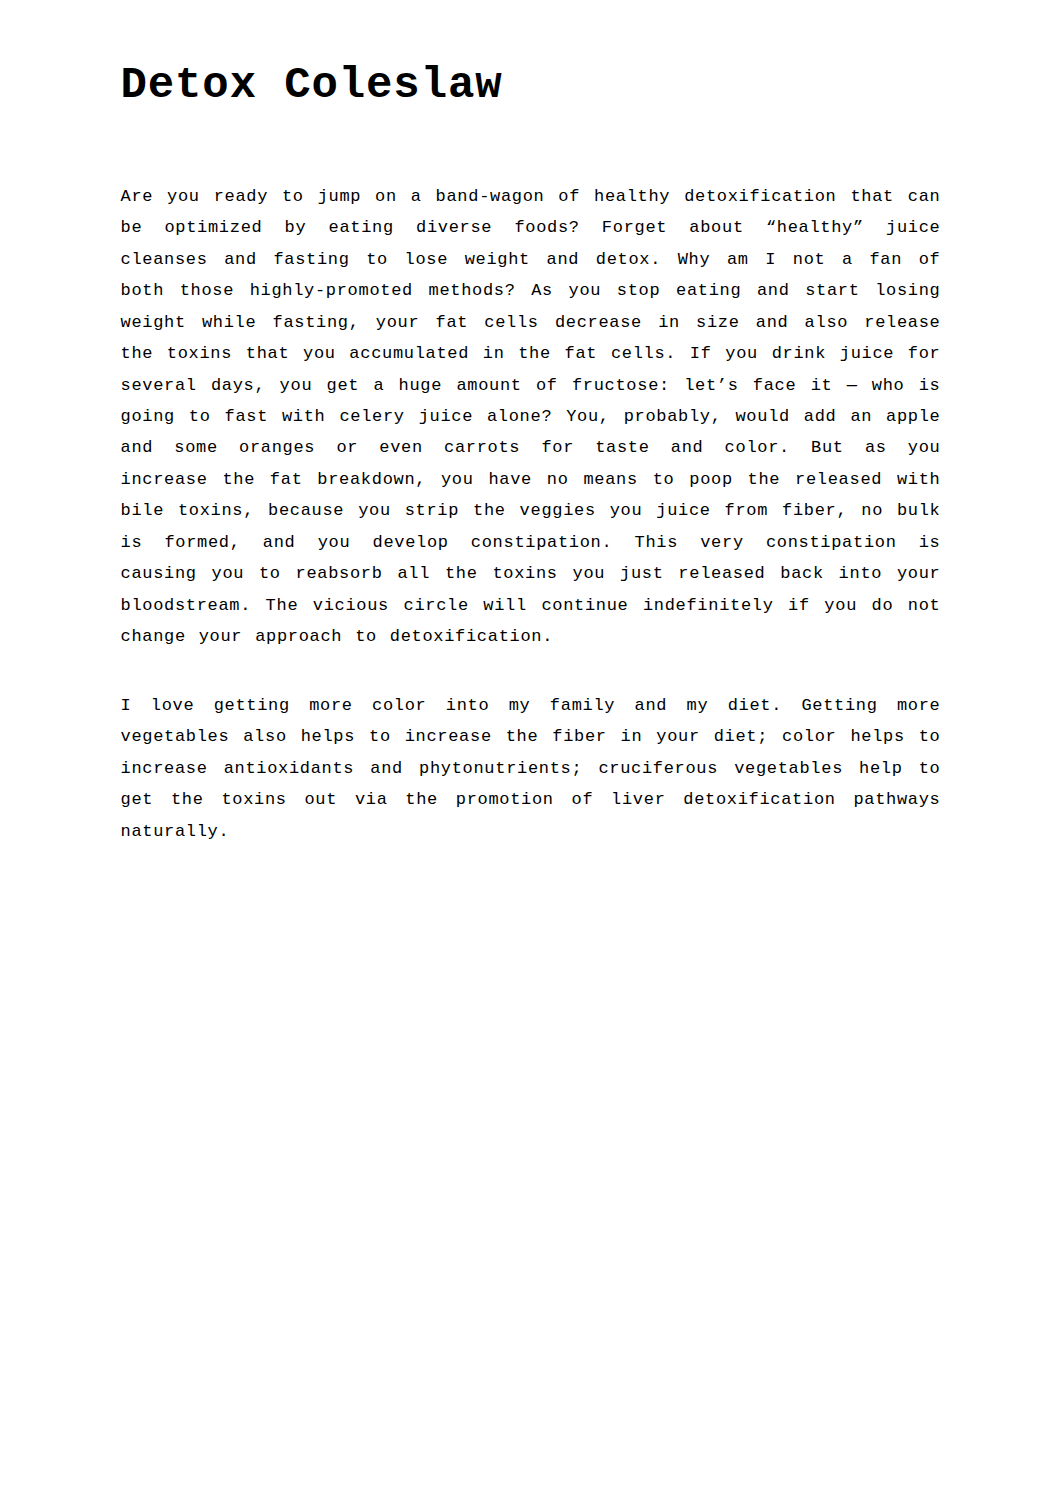Detox Coleslaw
Are you ready to jump on a band-wagon of healthy detoxification that can be optimized by eating diverse foods? Forget about “healthy” juice cleanses and fasting to lose weight and detox. Why am I not a fan of both those highly-promoted methods? As you stop eating and start losing weight while fasting, your fat cells decrease in size and also release the toxins that you accumulated in the fat cells. If you drink juice for several days, you get a huge amount of fructose: let’s face it — who is going to fast with celery juice alone? You, probably, would add an apple and some oranges or even carrots for taste and color. But as you increase the fat breakdown, you have no means to poop the released with bile toxins, because you strip the veggies you juice from fiber, no bulk is formed, and you develop constipation. This very constipation is causing you to reabsorb all the toxins you just released back into your bloodstream. The vicious circle will continue indefinitely if you do not change your approach to detoxification.
I love getting more color into my family and my diet. Getting more vegetables also helps to increase the fiber in your diet; color helps to increase antioxidants and phytonutrients; cruciferous vegetables help to get the toxins out via the promotion of liver detoxification pathways naturally.